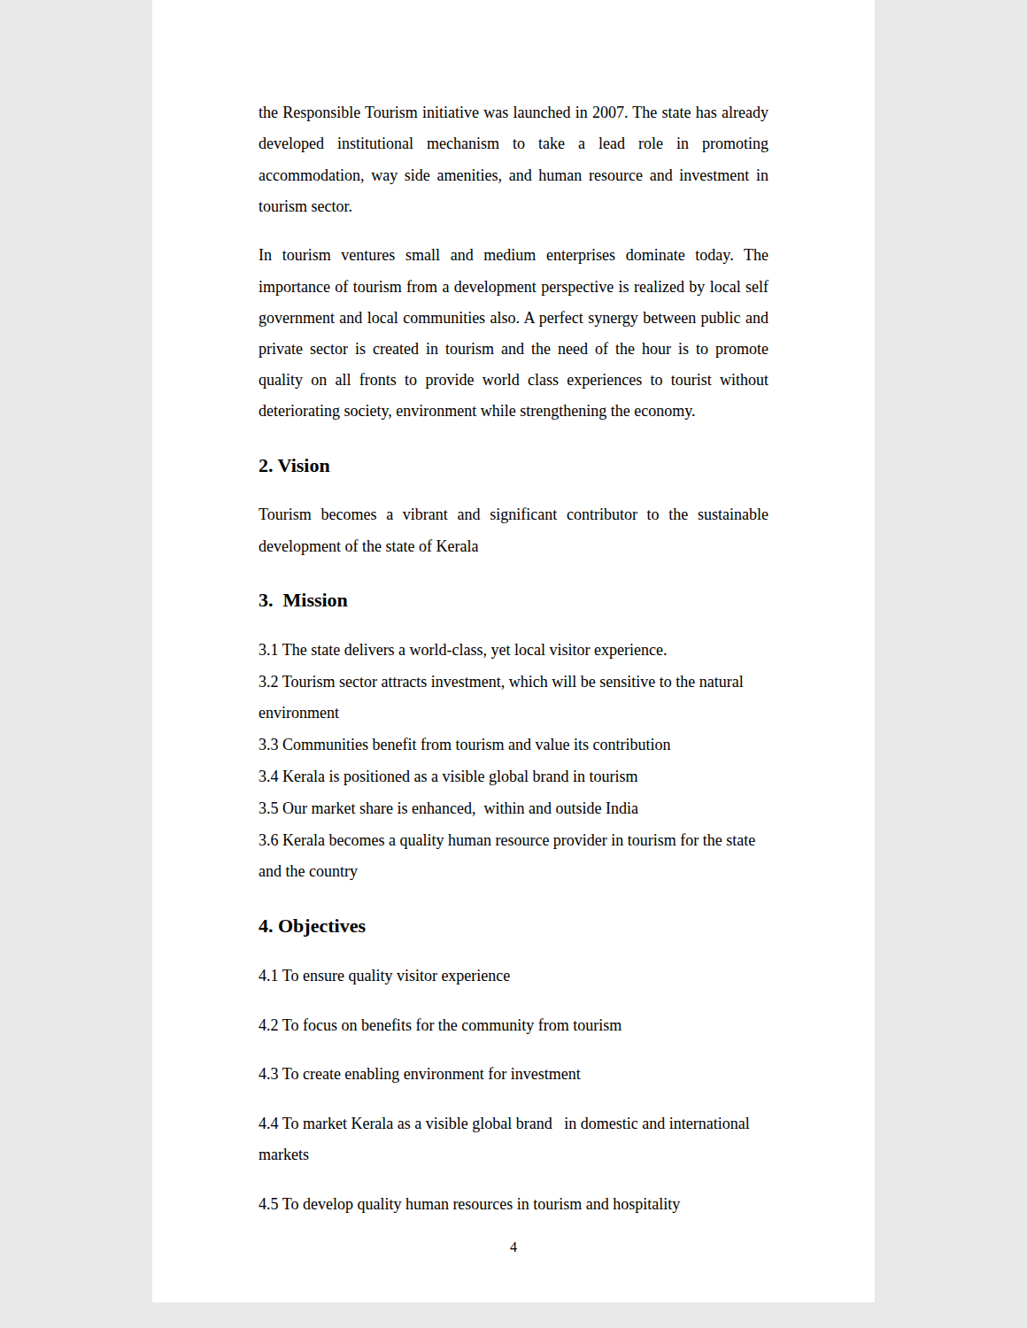the Responsible Tourism initiative was launched in 2007. The state has already developed institutional mechanism to take a lead role in promoting accommodation, way side amenities, and human resource and investment in tourism sector.
In tourism ventures small and medium enterprises dominate today. The importance of tourism from a development perspective is realized by local self government and local communities also. A perfect synergy between public and private sector is created in tourism and the need of the hour is to promote quality on all fronts to provide world class experiences to tourist without deteriorating society, environment while strengthening the economy.
2. Vision
Tourism becomes a vibrant and significant contributor to the sustainable development of the state of Kerala
3. Mission
3.1 The state delivers a world-class, yet local visitor experience.
3.2 Tourism sector attracts investment, which will be sensitive to the natural environment
3.3 Communities benefit from tourism and value its contribution
3.4 Kerala is positioned as a visible global brand in tourism
3.5 Our market share is enhanced, within and outside India
3.6 Kerala becomes a quality human resource provider in tourism for the state and the country
4. Objectives
4.1 To ensure quality visitor experience
4.2 To focus on benefits for the community from tourism
4.3 To create enabling environment for investment
4.4 To market Kerala as a visible global brand in domestic and international markets
4.5 To develop quality human resources in tourism and hospitality
4